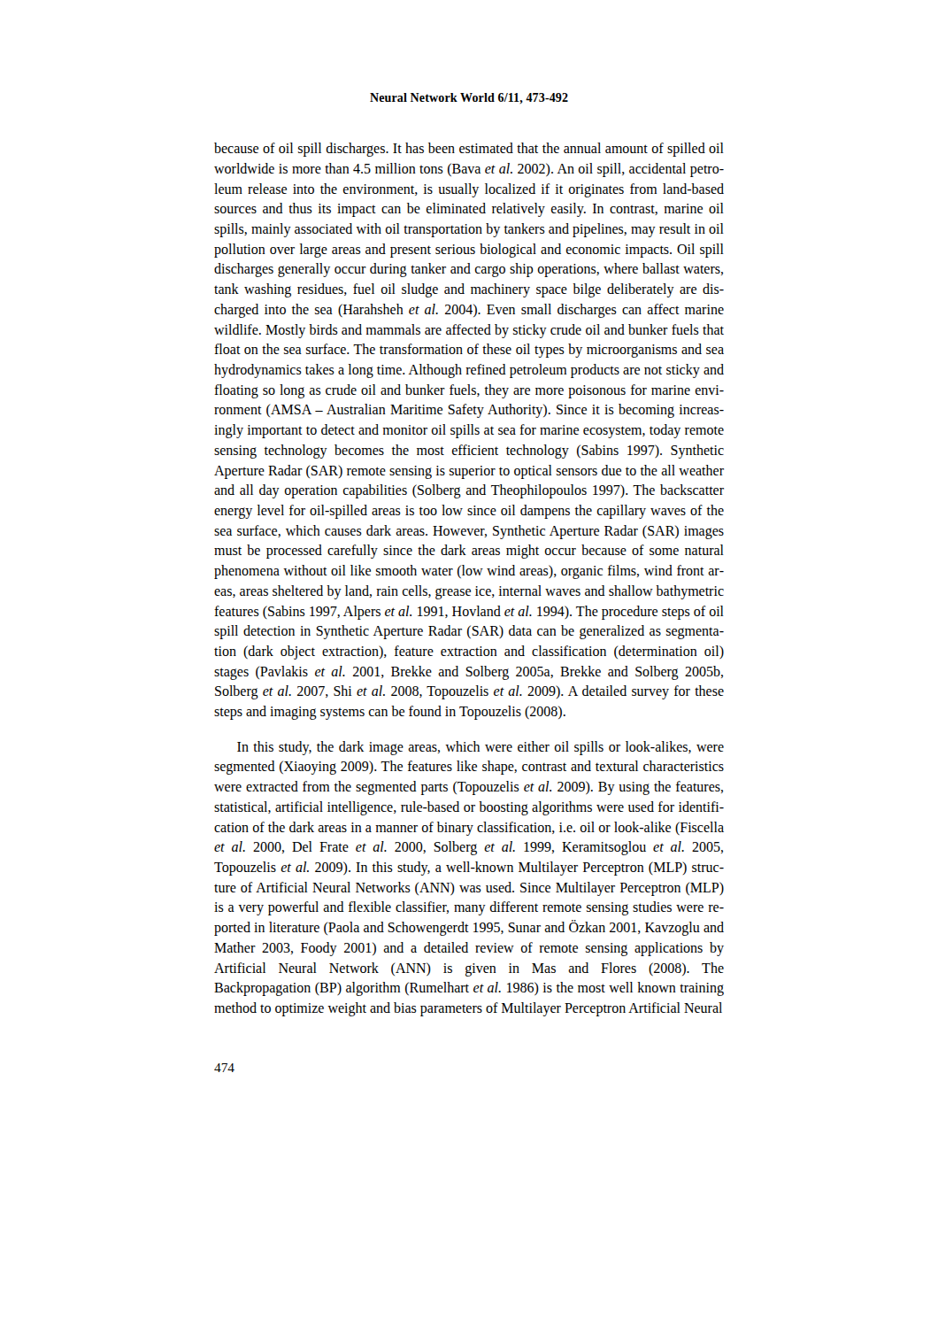Neural Network World 6/11, 473-492
because of oil spill discharges. It has been estimated that the annual amount of spilled oil worldwide is more than 4.5 million tons (Bava et al. 2002). An oil spill, accidental petroleum release into the environment, is usually localized if it originates from land-based sources and thus its impact can be eliminated relatively easily. In contrast, marine oil spills, mainly associated with oil transportation by tankers and pipelines, may result in oil pollution over large areas and present serious biological and economic impacts. Oil spill discharges generally occur during tanker and cargo ship operations, where ballast waters, tank washing residues, fuel oil sludge and machinery space bilge deliberately are discharged into the sea (Harahsheh et al. 2004). Even small discharges can affect marine wildlife. Mostly birds and mammals are affected by sticky crude oil and bunker fuels that float on the sea surface. The transformation of these oil types by microorganisms and sea hydrodynamics takes a long time. Although refined petroleum products are not sticky and floating so long as crude oil and bunker fuels, they are more poisonous for marine environment (AMSA – Australian Maritime Safety Authority). Since it is becoming increasingly important to detect and monitor oil spills at sea for marine ecosystem, today remote sensing technology becomes the most efficient technology (Sabins 1997). Synthetic Aperture Radar (SAR) remote sensing is superior to optical sensors due to the all weather and all day operation capabilities (Solberg and Theophilopoulos 1997). The backscatter energy level for oil-spilled areas is too low since oil dampens the capillary waves of the sea surface, which causes dark areas. However, Synthetic Aperture Radar (SAR) images must be processed carefully since the dark areas might occur because of some natural phenomena without oil like smooth water (low wind areas), organic films, wind front areas, areas sheltered by land, rain cells, grease ice, internal waves and shallow bathymetric features (Sabins 1997, Alpers et al. 1991, Hovland et al. 1994). The procedure steps of oil spill detection in Synthetic Aperture Radar (SAR) data can be generalized as segmentation (dark object extraction), feature extraction and classification (determination oil) stages (Pavlakis et al. 2001, Brekke and Solberg 2005a, Brekke and Solberg 2005b, Solberg et al. 2007, Shi et al. 2008, Topouzelis et al. 2009). A detailed survey for these steps and imaging systems can be found in Topouzelis (2008).
In this study, the dark image areas, which were either oil spills or look-alikes, were segmented (Xiaoying 2009). The features like shape, contrast and textural characteristics were extracted from the segmented parts (Topouzelis et al. 2009). By using the features, statistical, artificial intelligence, rule-based or boosting algorithms were used for identification of the dark areas in a manner of binary classification, i.e. oil or look-alike (Fiscella et al. 2000, Del Frate et al. 2000, Solberg et al. 1999, Keramitsoglou et al. 2005, Topouzelis et al. 2009). In this study, a well-known Multilayer Perceptron (MLP) structure of Artificial Neural Networks (ANN) was used. Since Multilayer Perceptron (MLP) is a very powerful and flexible classifier, many different remote sensing studies were reported in literature (Paola and Schowengerdt 1995, Sunar and Özkan 2001, Kavzoglu and Mather 2003, Foody 2001) and a detailed review of remote sensing applications by Artificial Neural Network (ANN) is given in Mas and Flores (2008). The Backpropagation (BP) algorithm (Rumelhart et al. 1986) is the most well known training method to optimize weight and bias parameters of Multilayer Perceptron Artificial Neural
474